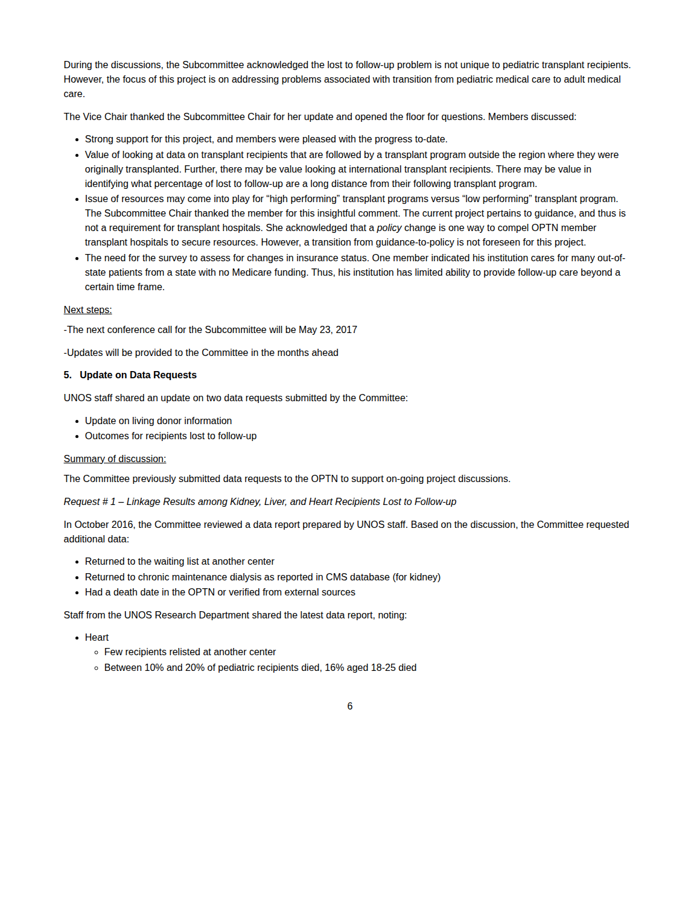During the discussions, the Subcommittee acknowledged the lost to follow-up problem is not unique to pediatric transplant recipients. However, the focus of this project is on addressing problems associated with transition from pediatric medical care to adult medical care.
The Vice Chair thanked the Subcommittee Chair for her update and opened the floor for questions. Members discussed:
Strong support for this project, and members were pleased with the progress to-date.
Value of looking at data on transplant recipients that are followed by a transplant program outside the region where they were originally transplanted. Further, there may be value looking at international transplant recipients. There may be value in identifying what percentage of lost to follow-up are a long distance from their following transplant program.
Issue of resources may come into play for “high performing” transplant programs versus “low performing” transplant program. The Subcommittee Chair thanked the member for this insightful comment. The current project pertains to guidance, and thus is not a requirement for transplant hospitals. She acknowledged that a policy change is one way to compel OPTN member transplant hospitals to secure resources. However, a transition from guidance-to-policy is not foreseen for this project.
The need for the survey to assess for changes in insurance status. One member indicated his institution cares for many out-of-state patients from a state with no Medicare funding. Thus, his institution has limited ability to provide follow-up care beyond a certain time frame.
Next steps:
-The next conference call for the Subcommittee will be May 23, 2017
-Updates will be provided to the Committee in the months ahead
5. Update on Data Requests
UNOS staff shared an update on two data requests submitted by the Committee:
Update on living donor information
Outcomes for recipients lost to follow-up
Summary of discussion:
The Committee previously submitted data requests to the OPTN to support on-going project discussions.
Request # 1 – Linkage Results among Kidney, Liver, and Heart Recipients Lost to Follow-up
In October 2016, the Committee reviewed a data report prepared by UNOS staff. Based on the discussion, the Committee requested additional data:
Returned to the waiting list at another center
Returned to chronic maintenance dialysis as reported in CMS database (for kidney)
Had a death date in the OPTN or verified from external sources
Staff from the UNOS Research Department shared the latest data report, noting:
Heart
Few recipients relisted at another center
Between 10% and 20% of pediatric recipients died, 16% aged 18-25 died
6